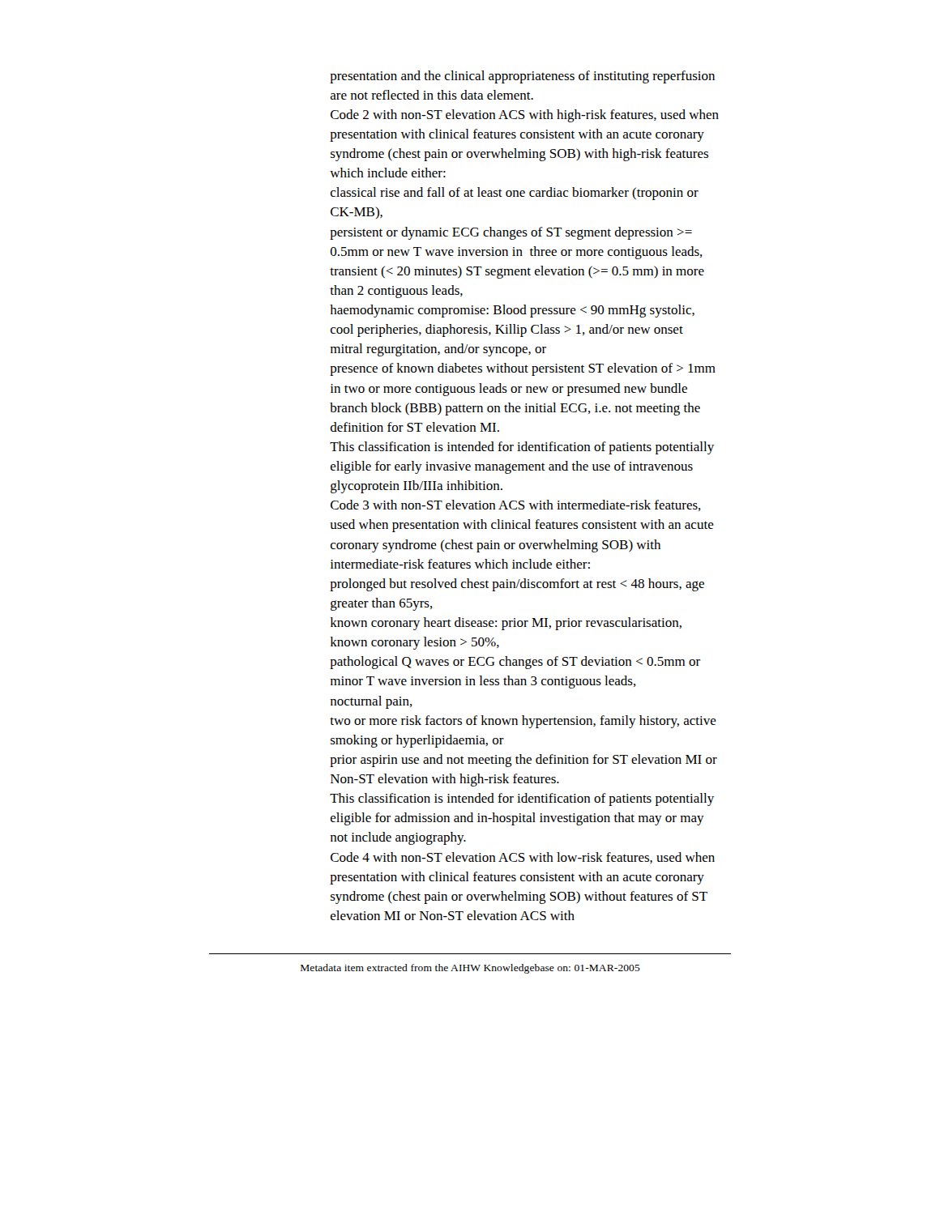presentation and the clinical appropriateness of instituting reperfusion are not reflected in this data element.
Code 2 with non-ST elevation ACS with high-risk features, used when presentation with clinical features consistent with an acute coronary syndrome (chest pain or overwhelming SOB) with high-risk features which include either:
classical rise and fall of at least one cardiac biomarker (troponin or CK-MB),
persistent or dynamic ECG changes of ST segment depression >= 0.5mm or new T wave inversion in three or more contiguous leads,
transient (< 20 minutes) ST segment elevation (>= 0.5 mm) in more than 2 contiguous leads,
haemodynamic compromise: Blood pressure < 90 mmHg systolic, cool peripheries, diaphoresis, Killip Class > 1, and/or new onset mitral regurgitation, and/or syncope, or
presence of known diabetes without persistent ST elevation of > 1mm in two or more contiguous leads or new or presumed new bundle branch block (BBB) pattern on the initial ECG, i.e. not meeting the definition for ST elevation MI.
This classification is intended for identification of patients potentially eligible for early invasive management and the use of intravenous glycoprotein IIb/IIIa inhibition.
Code 3 with non-ST elevation ACS with intermediate-risk features, used when presentation with clinical features consistent with an acute coronary syndrome (chest pain or overwhelming SOB) with intermediate-risk features which include either:
prolonged but resolved chest pain/discomfort at rest < 48 hours, age greater than 65yrs,
known coronary heart disease: prior MI, prior revascularisation, known coronary lesion > 50%,
pathological Q waves or ECG changes of ST deviation < 0.5mm or minor T wave inversion in less than 3 contiguous leads,
nocturnal pain,
two or more risk factors of known hypertension, family history, active smoking or hyperlipidaemia, or
prior aspirin use and not meeting the definition for ST elevation MI or Non-ST elevation with high-risk features.
This classification is intended for identification of patients potentially eligible for admission and in-hospital investigation that may or may not include angiography.
Code 4 with non-ST elevation ACS with low-risk features, used when presentation with clinical features consistent with an acute coronary syndrome (chest pain or overwhelming SOB) without features of ST elevation MI or Non-ST elevation ACS with
Metadata item extracted from the AIHW Knowledgebase on: 01-MAR-2005